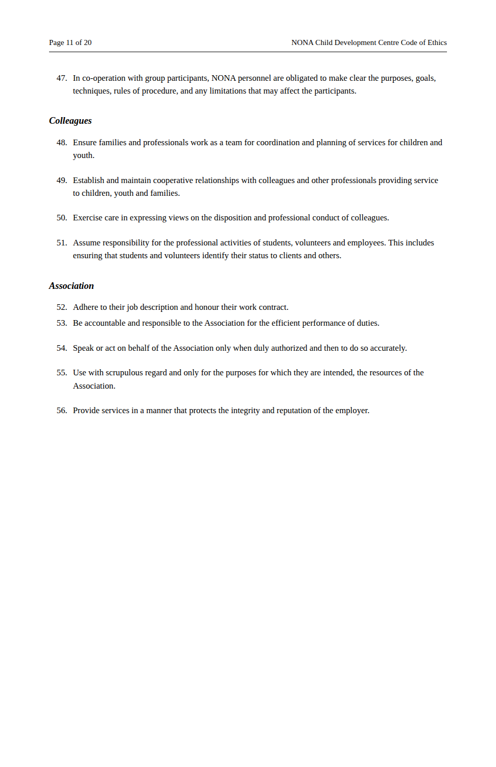Page 11 of 20 NONA Child Development Centre Code of Ethics
In co-operation with group participants, NONA personnel are obligated to make clear the purposes, goals, techniques, rules of procedure, and any limitations that may affect the participants.
Colleagues
Ensure families and professionals work as a team for coordination and planning of services for children and youth.
Establish and maintain cooperative relationships with colleagues and other professionals providing service to children, youth and families.
Exercise care in expressing views on the disposition and professional conduct of colleagues.
Assume responsibility for the professional activities of students, volunteers and employees. This includes ensuring that students and volunteers identify their status to clients and others.
Association
Adhere to their job description and honour their work contract.
Be accountable and responsible to the Association for the efficient performance of duties.
Speak or act on behalf of the Association only when duly authorized and then to do so accurately.
Use with scrupulous regard and only for the purposes for which they are intended, the resources of the Association.
Provide services in a manner that protects the integrity and reputation of the employer.